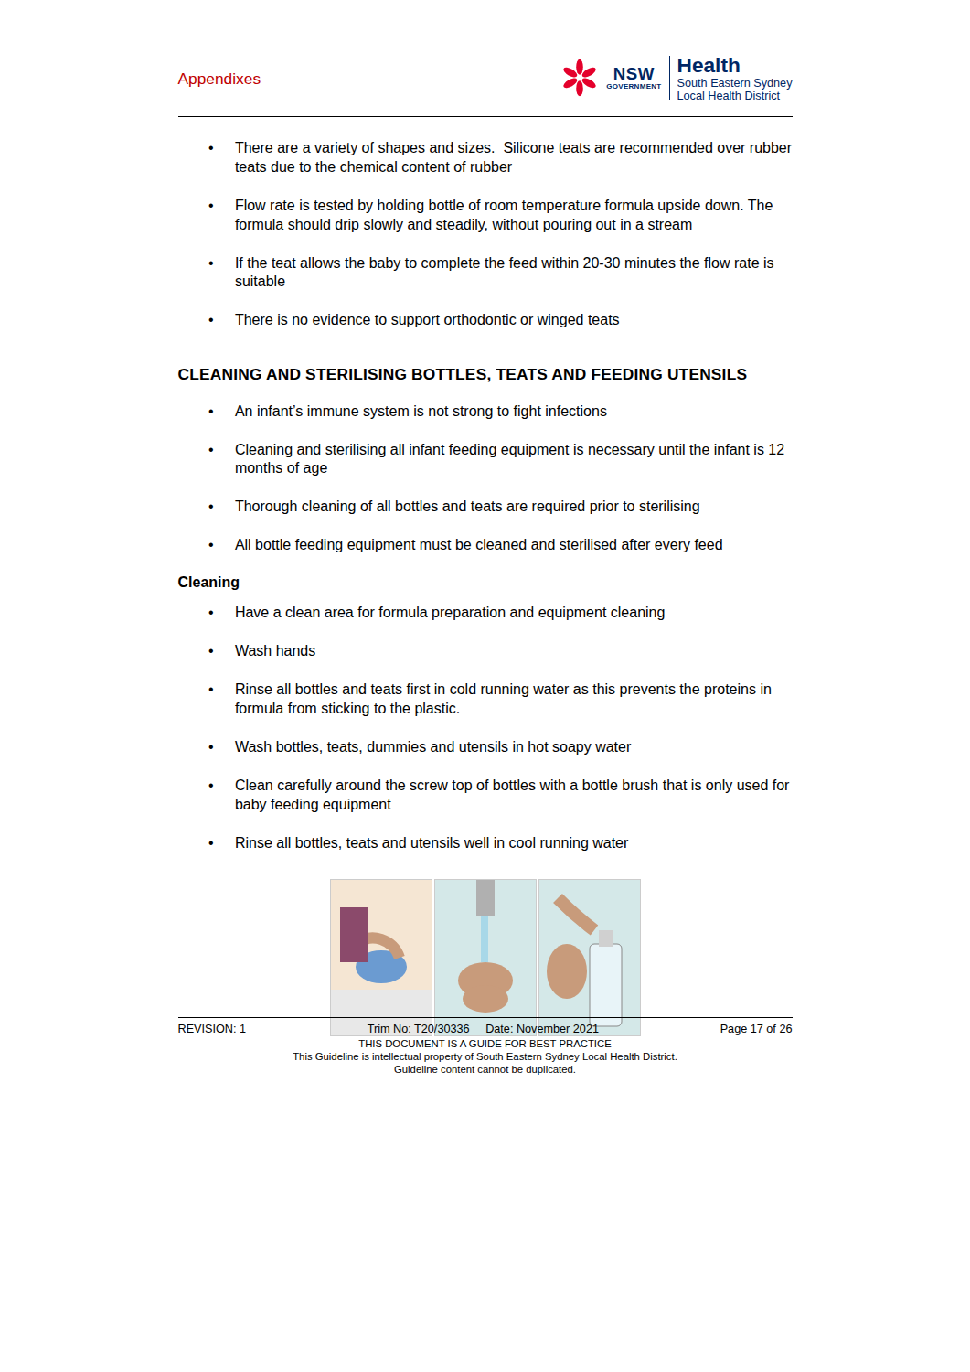Appendixes
NSW GOVERNMENT
Health South Eastern Sydney Local Health District
There are a variety of shapes and sizes. Silicone teats are recommended over rubber teats due to the chemical content of rubber
Flow rate is tested by holding bottle of room temperature formula upside down. The formula should drip slowly and steadily, without pouring out in a stream
If the teat allows the baby to complete the feed within 20-30 minutes the flow rate is suitable
There is no evidence to support orthodontic or winged teats
CLEANING AND STERILISING BOTTLES, TEATS AND FEEDING UTENSILS
An infant’s immune system is not strong to fight infections
Cleaning and sterilising all infant feeding equipment is necessary until the infant is 12 months of age
Thorough cleaning of all bottles and teats are required prior to sterilising
All bottle feeding equipment must be cleaned and sterilised after every feed
Cleaning
Have a clean area for formula preparation and equipment cleaning
Wash hands
Rinse all bottles and teats first in cold running water as this prevents the proteins in formula from sticking to the plastic.
Wash bottles, teats, dummies and utensils in hot soapy water
Clean carefully around the screw top of bottles with a bottle brush that is only used for baby feeding equipment
Rinse all bottles, teats and utensils well in cool running water
REVISION: 1 Trim No: T20/30336 Date: November 2021 Page 17 of 26
THIS DOCUMENT IS A GUIDE FOR BEST PRACTICE
This Guideline is intellectual property of South Eastern Sydney Local Health District.
Guideline content cannot be duplicated.